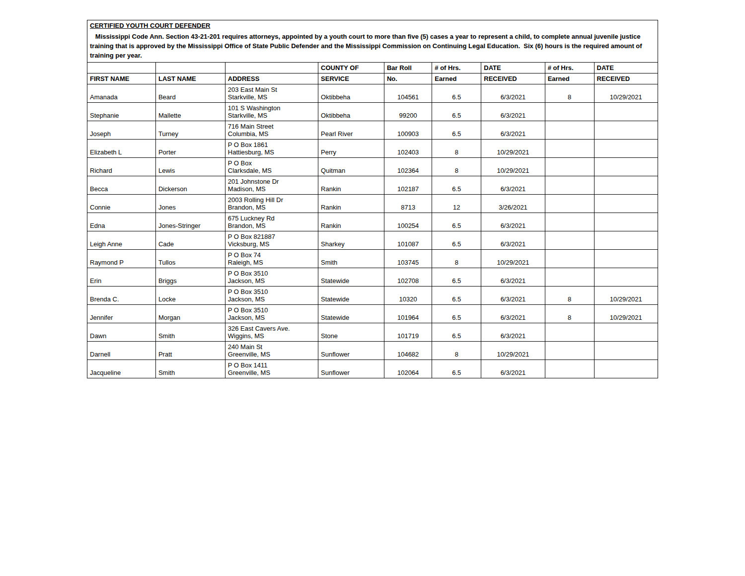| CERTIFIED YOUTH COURT DEFENDER |
| Mississippi Code Ann. Section 43-21-201 requires attorneys, appointed by a youth court to more than five (5) cases a year to represent a child, to complete annual juvenile justice training that is approved by the Mississippi Office of State Public Defender and the Mississippi Commission on Continuing Legal Education. Six (6) hours is the required amount of training per year. |
| | | | COUNTY OF | Bar Roll | # of Hrs. | DATE | # of Hrs. | DATE |
| FIRST NAME | LAST NAME | ADDRESS | SERVICE | No. | Earned | RECEIVED | Earned | RECEIVED |
| Amanada | Beard | 203 East Main St Starkville, MS | Oktibbeha | 104561 | 6.5 | 6/3/2021 | 8 | 10/29/2021 |
| Stephanie | Mallette | 101 S Washington Starkville, MS | Oktibbeha | 99200 | 6.5 | 6/3/2021 | | |
| Joseph | Turney | 716 Main Street Columbia, MS | Pearl River | 100903 | 6.5 | 6/3/2021 | | |
| Elizabeth L | Porter | P O Box 1861 Hattiesburg, MS | Perry | 102403 | 8 | 10/29/2021 | | |
| Richard | Lewis | P O Box Clarksdale, MS | Quitman | 102364 | 8 | 10/29/2021 | | |
| Becca | Dickerson | 201 Johnstone Dr Madison, MS | Rankin | 102187 | 6.5 | 6/3/2021 | | |
| Connie | Jones | 2003 Rolling Hill Dr Brandon, MS | Rankin | 8713 | 12 | 3/26/2021 | | |
| Edna | Jones-Stringer | 675 Luckney Rd Brandon, MS | Rankin | 100254 | 6.5 | 6/3/2021 | | |
| Leigh Anne | Cade | P O Box 821887 Vicksburg, MS | Sharkey | 101087 | 6.5 | 6/3/2021 | | |
| Raymond P | Tullos | P O Box 74 Raleigh, MS | Smith | 103745 | 8 | 10/29/2021 | | |
| Erin | Briggs | P O Box 3510 Jackson, MS | Statewide | 102708 | 6.5 | 6/3/2021 | | |
| Brenda C. | Locke | P O Box 3510 Jackson, MS | Statewide | 10320 | 6.5 | 6/3/2021 | 8 | 10/29/2021 |
| Jennifer | Morgan | P O Box 3510 Jackson, MS | Statewide | 101964 | 6.5 | 6/3/2021 | 8 | 10/29/2021 |
| Dawn | Smith | 326 East Cavers Ave. Wiggins, MS | Stone | 101719 | 6.5 | 6/3/2021 | | |
| Darnell | Pratt | 240 Main St Greenville, MS | Sunflower | 104682 | 8 | 10/29/2021 | | |
| Jacqueline | Smith | P O Box 1411 Greenville, MS | Sunflower | 102064 | 6.5 | 6/3/2021 | | |